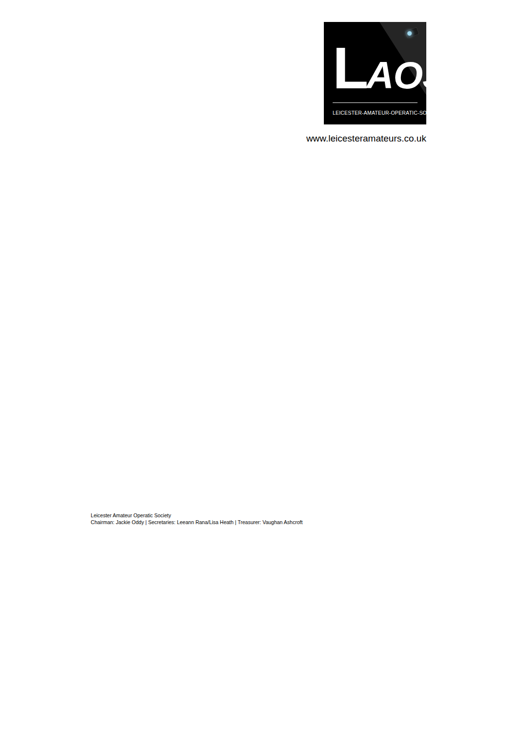LAOS
LEICESTER-AMATEUR-OPERATIC-SOCIETY
www.leicesteramateurs.co.uk
Leicester Amateur Operatic Society
Chairman: Jackie Oddy | Secretaries: Leeann Rana/Lisa Heath | Treasurer: Vaughan Ashcroft